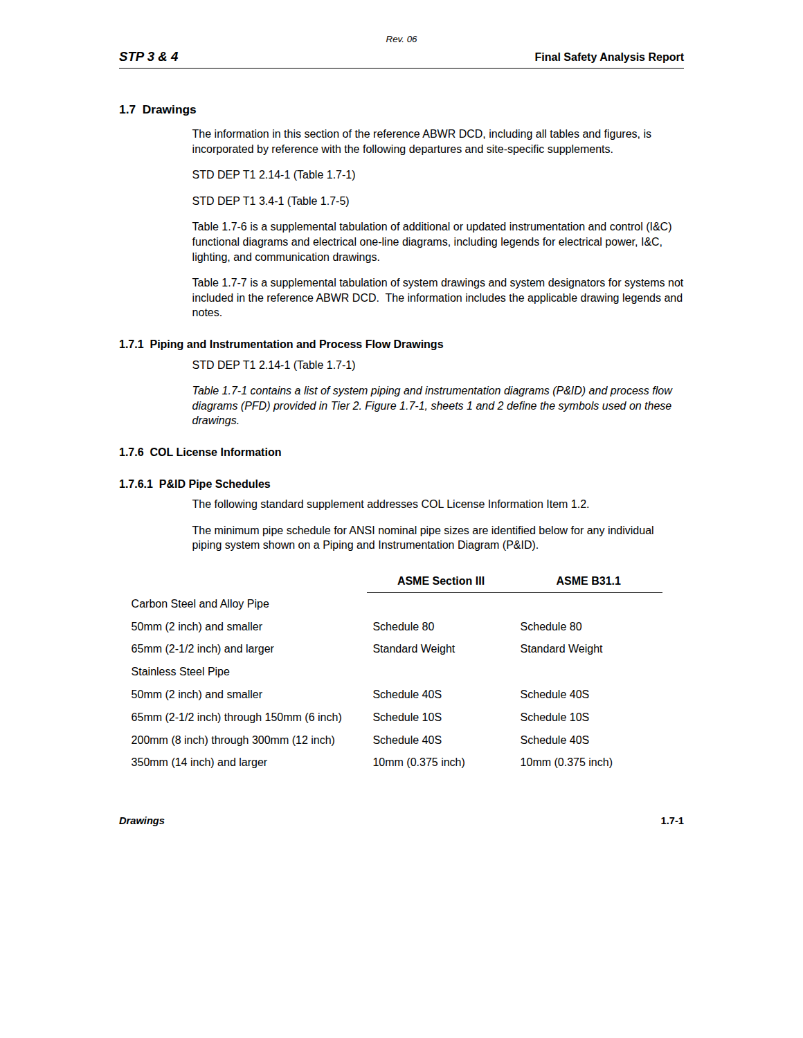Rev. 06
STP 3 & 4
Final Safety Analysis Report
1.7 Drawings
The information in this section of the reference ABWR DCD, including all tables and figures, is incorporated by reference with the following departures and site-specific supplements.
STD DEP T1 2.14-1 (Table 1.7-1)
STD DEP T1 3.4-1 (Table 1.7-5)
Table 1.7-6 is a supplemental tabulation of additional or updated instrumentation and control (I&C) functional diagrams and electrical one-line diagrams, including legends for electrical power, I&C, lighting, and communication drawings.
Table 1.7-7 is a supplemental tabulation of system drawings and system designators for systems not included in the reference ABWR DCD. The information includes the applicable drawing legends and notes.
1.7.1 Piping and Instrumentation and Process Flow Drawings
STD DEP T1 2.14-1 (Table 1.7-1)
Table 1.7-1 contains a list of system piping and instrumentation diagrams (P&ID) and process flow diagrams (PFD) provided in Tier 2. Figure 1.7-1, sheets 1 and 2 define the symbols used on these drawings.
1.7.6 COL License Information
1.7.6.1 P&ID Pipe Schedules
The following standard supplement addresses COL License Information Item 1.2.
The minimum pipe schedule for ANSI nominal pipe sizes are identified below for any individual piping system shown on a Piping and Instrumentation Diagram (P&ID).
| | ASME Section III | ASME B31.1 |
| --- | --- | --- |
| Carbon Steel and Alloy Pipe | | |
| 50mm (2 inch) and smaller | Schedule 80 | Schedule 80 |
| 65mm (2-1/2 inch) and larger | Standard Weight | Standard Weight |
| Stainless Steel Pipe | | |
| 50mm (2 inch) and smaller | Schedule 40S | Schedule 40S |
| 65mm (2-1/2 inch) through 150mm (6 inch) | Schedule 10S | Schedule 10S |
| 200mm (8 inch) through 300mm (12 inch) | Schedule 40S | Schedule 40S |
| 350mm (14 inch) and larger | 10mm (0.375 inch) | 10mm (0.375 inch) |
Drawings
1.7-1